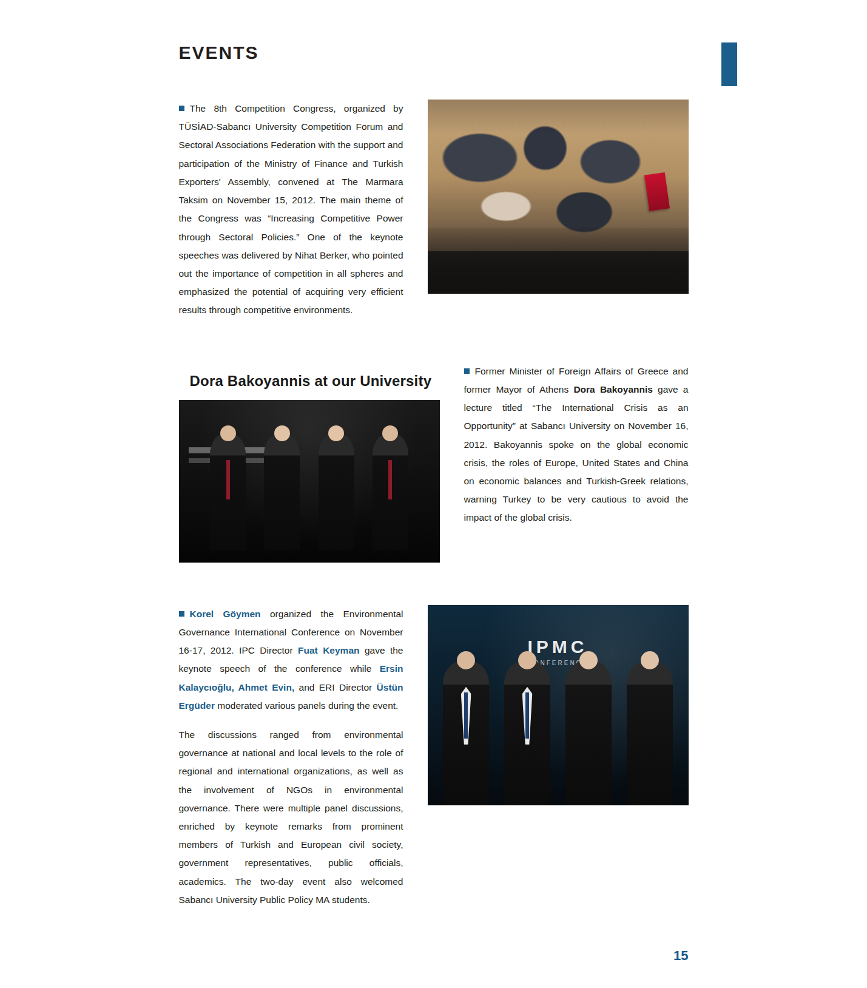EVENTS
The 8th Competition Congress, organized by TÜSİAD-Sabancı University Competition Forum and Sectoral Associations Federation with the support and participation of the Ministry of Finance and Turkish Exporters' Assembly, convened at The Marmara Taksim on November 15, 2012. The main theme of the Congress was “Increasing Competitive Power through Sectoral Policies.” One of the keynote speeches was delivered by Nihat Berker, who pointed out the importance of competition in all spheres and emphasized the potential of acquiring very efficient results through competitive environments.
Former Minister of Foreign Affairs of Greece and former Mayor of Athens Dora Bakoyannis gave a lecture titled “The International Crisis as an Opportunity” at Sabancı University on November 16, 2012. Bakoyannis spoke on the global economic crisis, the roles of Europe, United States and China on economic balances and Turkish-Greek relations, warning Turkey to be very cautious to avoid the impact of the global crisis.
Dora Bakoyannis at our University
Korel Göymen organized the Environmental Governance International Conference on November 16-17, 2012. IPC Director Fuat Keyman gave the keynote speech of the conference while Ersin Kalaycıoğlu, Ahmet Evin, and ERI Director Üstün Ergüder moderated various panels during the event.
The discussions ranged from environmental governance at national and local levels to the role of regional and international organizations, as well as the involvement of NGOs in environmental governance. There were multiple panel discussions, enriched by keynote remarks from prominent members of Turkish and European civil society, government representatives, public officials, academics. The two-day event also welcomed Sabancı University Public Policy MA students.
IPMCCONFERENCE
15